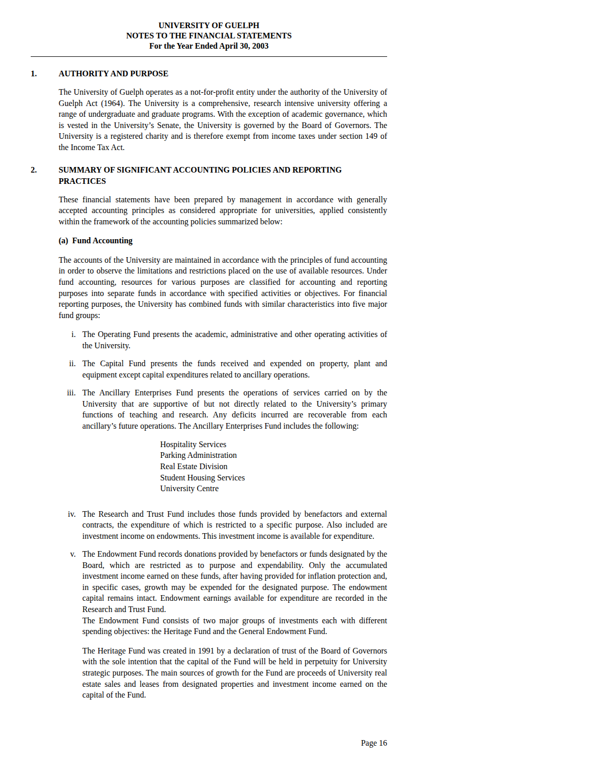UNIVERSITY OF GUELPH
NOTES TO THE FINANCIAL STATEMENTS
For the Year Ended April 30, 2003
1. AUTHORITY AND PURPOSE
The University of Guelph operates as a not-for-profit entity under the authority of the University of Guelph Act (1964). The University is a comprehensive, research intensive university offering a range of undergraduate and graduate programs. With the exception of academic governance, which is vested in the University’s Senate, the University is governed by the Board of Governors. The University is a registered charity and is therefore exempt from income taxes under section 149 of the Income Tax Act.
2. SUMMARY OF SIGNIFICANT ACCOUNTING POLICIES AND REPORTING PRACTICES
These financial statements have been prepared by management in accordance with generally accepted accounting principles as considered appropriate for universities, applied consistently within the framework of the accounting policies summarized below:
(a) Fund Accounting
The accounts of the University are maintained in accordance with the principles of fund accounting in order to observe the limitations and restrictions placed on the use of available resources. Under fund accounting, resources for various purposes are classified for accounting and reporting purposes into separate funds in accordance with specified activities or objectives. For financial reporting purposes, the University has combined funds with similar characteristics into five major fund groups:
i. The Operating Fund presents the academic, administrative and other operating activities of the University.
ii. The Capital Fund presents the funds received and expended on property, plant and equipment except capital expenditures related to ancillary operations.
iii. The Ancillary Enterprises Fund presents the operations of services carried on by the University that are supportive of but not directly related to the University’s primary functions of teaching and research. Any deficits incurred are recoverable from each ancillary’s future operations. The Ancillary Enterprises Fund includes the following:
Hospitality Services
Parking Administration
Real Estate Division
Student Housing Services
University Centre
iv. The Research and Trust Fund includes those funds provided by benefactors and external contracts, the expenditure of which is restricted to a specific purpose. Also included are investment income on endowments. This investment income is available for expenditure.
v. The Endowment Fund records donations provided by benefactors or funds designated by the Board, which are restricted as to purpose and expendability. Only the accumulated investment income earned on these funds, after having provided for inflation protection and, in specific cases, growth may be expended for the designated purpose. The endowment capital remains intact. Endowment earnings available for expenditure are recorded in the Research and Trust Fund.
The Endowment Fund consists of two major groups of investments each with different spending objectives: the Heritage Fund and the General Endowment Fund.
The Heritage Fund was created in 1991 by a declaration of trust of the Board of Governors with the sole intention that the capital of the Fund will be held in perpetuity for University strategic purposes. The main sources of growth for the Fund are proceeds of University real estate sales and leases from designated properties and investment income earned on the capital of the Fund.
Page 16